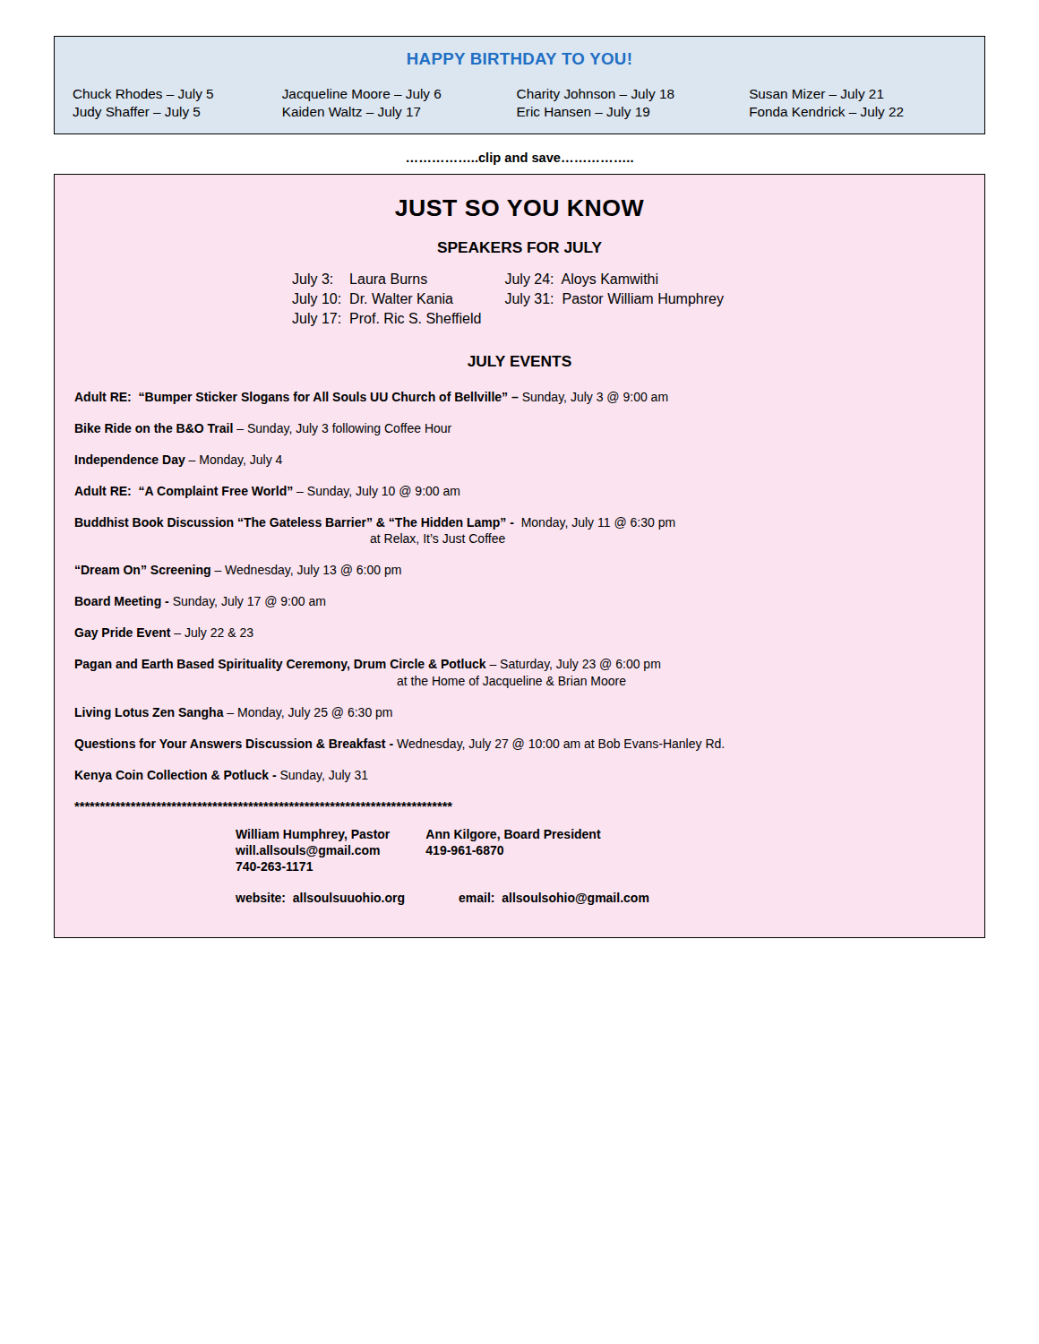HAPPY BIRTHDAY TO YOU!
| Chuck Rhodes – July 5 | Jacqueline Moore – July 6 | Charity Johnson – July 18 | Susan Mizer – July 21 |
| Judy Shaffer – July 5 | Kaiden Waltz – July 17 | Eric Hansen – July 19 | Fonda Kendrick – July 22 |
……………..clip and save……………..
JUST SO YOU KNOW
SPEAKERS FOR JULY
| July 3: Laura Burns | July 24: Aloys Kamwithi |
| July 10: Dr. Walter Kania | July 31: Pastor William Humphrey |
| July 17: Prof. Ric S. Sheffield | |
JULY EVENTS
Adult RE: “Bumper Sticker Slogans for All Souls UU Church of Bellville” – Sunday, July 3 @ 9:00 am
Bike Ride on the B&O Trail – Sunday, July 3 following Coffee Hour
Independence Day – Monday, July 4
Adult RE: “A Complaint Free World” – Sunday, July 10 @ 9:00 am
Buddhist Book Discussion “The Gateless Barrier” & “The Hidden Lamp” - Monday, July 11 @ 6:30 pm at Relax, It’s Just Coffee
“Dream On” Screening – Wednesday, July 13 @ 6:00 pm
Board Meeting - Sunday, July 17 @ 9:00 am
Gay Pride Event – July 22 & 23
Pagan and Earth Based Spirituality Ceremony, Drum Circle & Potluck – Saturday, July 23 @ 6:00 pm at the Home of Jacqueline & Brian Moore
Living Lotus Zen Sangha – Monday, July 25 @ 6:30 pm
Questions for Your Answers Discussion & Breakfast - Wednesday, July 27 @ 10:00 am at Bob Evans-Hanley Rd.
Kenya Coin Collection & Potluck - Sunday, July 31
**************************************************************************
| William Humphrey, Pastor | Ann Kilgore, Board President |
| will.allsouls@gmail.com | 419-961-6870 |
| 740-263-1171 | |
website: allsoulsuuohio.orgemail: allsoulsohio@gmail.com